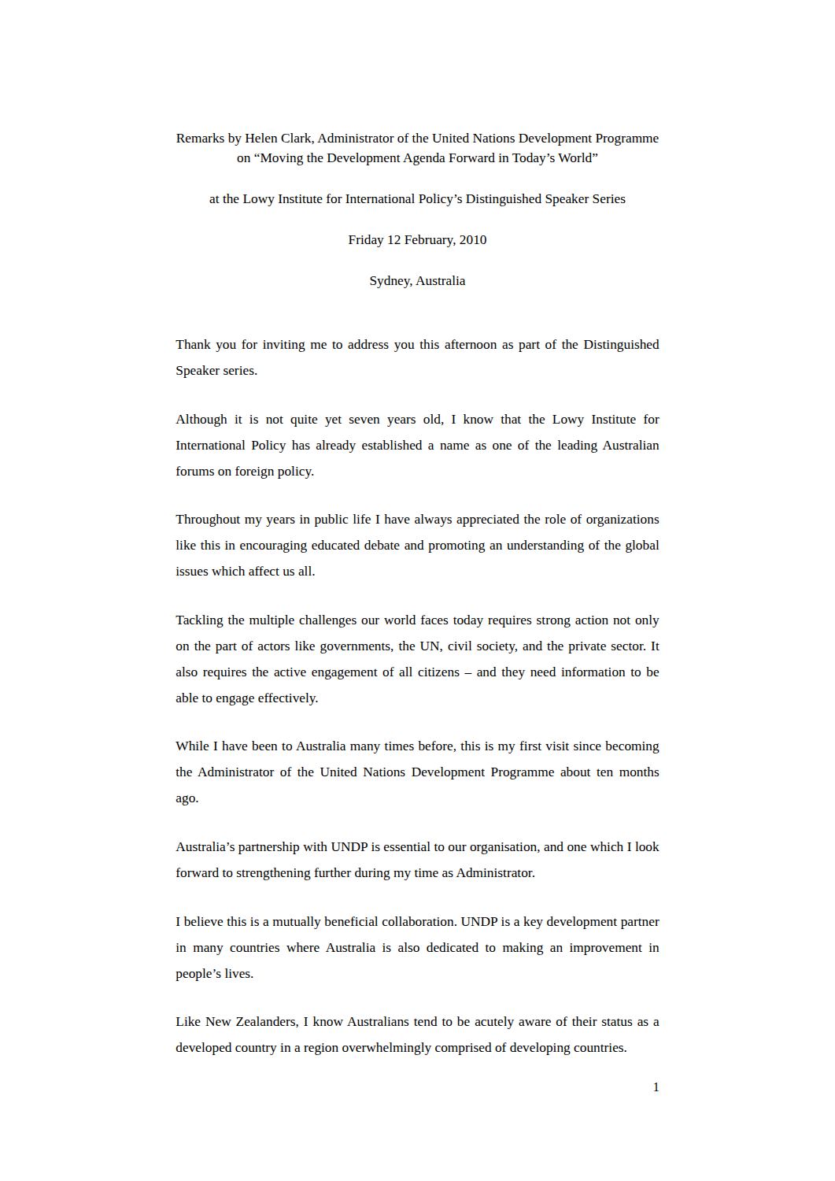Remarks by Helen Clark, Administrator of the United Nations Development Programme
on “Moving the Development Agenda Forward in Today’s World”
at the Lowy Institute for International Policy’s Distinguished Speaker Series
Friday 12 February, 2010
Sydney, Australia
Thank you for inviting me to address you this afternoon as part of the Distinguished Speaker series.
Although it is not quite yet seven years old, I know that the Lowy Institute for International Policy has already established a name as one of the leading Australian forums on foreign policy.
Throughout my years in public life I have always appreciated the role of organizations like this in encouraging educated debate and promoting an understanding of the global issues which affect us all.
Tackling the multiple challenges our world faces today requires strong action not only on the part of actors like governments, the UN, civil society, and the private sector. It also requires the active engagement of all citizens – and they need information to be able to engage effectively.
While I have been to Australia many times before, this is my first visit since becoming the Administrator of the United Nations Development Programme about ten months ago.
Australia’s partnership with UNDP is essential to our organisation, and one which I look forward to strengthening further during my time as Administrator.
I believe this is a mutually beneficial collaboration. UNDP is a key development partner in many countries where Australia is also dedicated to making an improvement in people’s lives.
Like New Zealanders, I know Australians tend to be acutely aware of their status as a developed country in a region overwhelmingly comprised of developing countries.
1